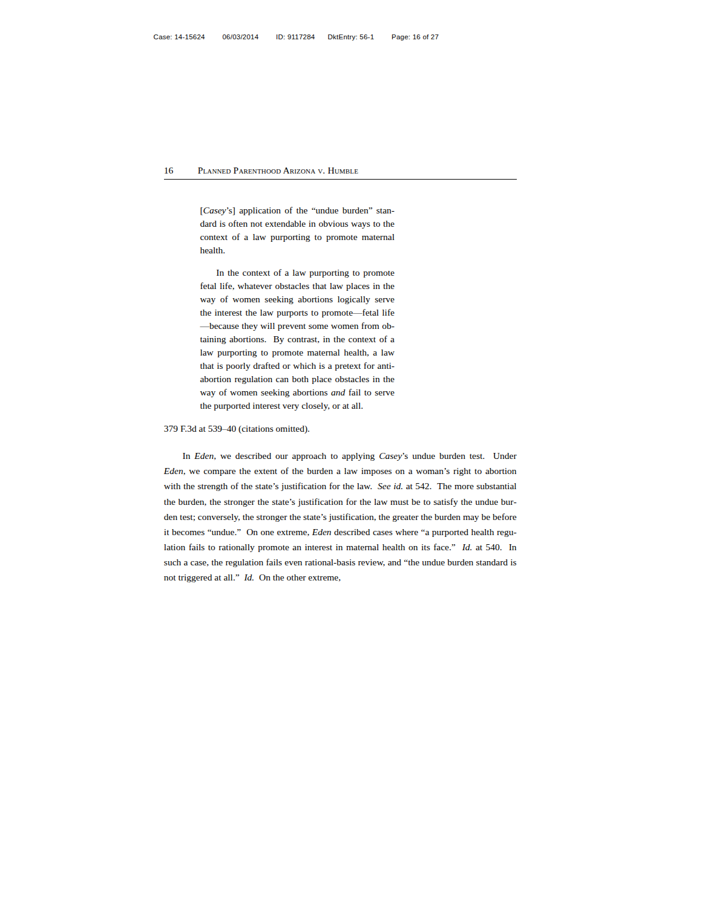Case: 14-15624 06/03/2014 ID: 9117284 DktEntry: 56-1 Page: 16 of 27
16
Planned Parenthood Arizona v. Humble
[Casey’s] application of the “undue burden” standard is often not extendable in obvious ways to the context of a law purporting to promote maternal health.
In the context of a law purporting to promote fetal life, whatever obstacles that law places in the way of women seeking abortions logically serve the interest the law purports to promote—fetal life—because they will prevent some women from obtaining abortions. By contrast, in the context of a law purporting to promote maternal health, a law that is poorly drafted or which is a pretext for anti-abortion regulation can both place obstacles in the way of women seeking abortions and fail to serve the purported interest very closely, or at all.
379 F.3d at 539–40 (citations omitted).
In Eden, we described our approach to applying Casey’s undue burden test. Under Eden, we compare the extent of the burden a law imposes on a woman’s right to abortion with the strength of the state’s justification for the law. See id. at 542. The more substantial the burden, the stronger the state’s justification for the law must be to satisfy the undue burden test; conversely, the stronger the state’s justification, the greater the burden may be before it becomes “undue.” On one extreme, Eden described cases where “a purported health regulation fails to rationally promote an interest in maternal health on its face.” Id. at 540. In such a case, the regulation fails even rational-basis review, and “the undue burden standard is not triggered at all.” Id. On the other extreme,